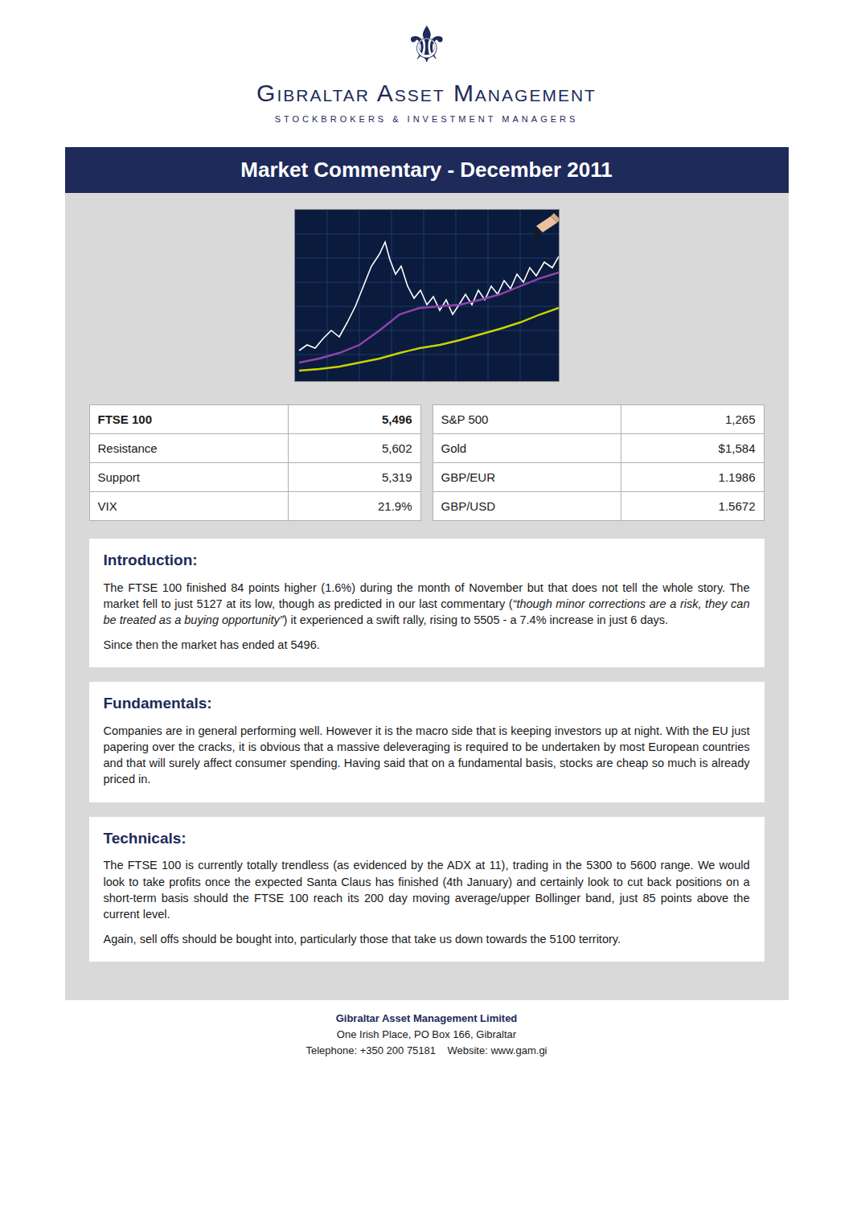⚜
Gibraltar Asset Management
Stockbrokers & Investment Managers
Market Commentary - December 2011
| FTSE 100 | 5,496 |
| Resistance | 5,602 |
| Support | 5,319 |
| VIX | 21.9% |
| S&P 500 | 1,265 |
| Gold | $1,584 |
| GBP/EUR | 1.1986 |
| GBP/USD | 1.5672 |
Introduction:
The FTSE 100 finished 84 points higher (1.6%) during the month of November but that does not tell the whole story. The market fell to just 5127 at its low, though as predicted in our last commentary (“though minor corrections are a risk, they can be treated as a buying opportunity”) it experienced a swift rally, rising to 5505 - a 7.4% increase in just 6 days.
Since then the market has ended at 5496.
Fundamentals:
Companies are in general performing well. However it is the macro side that is keeping investors up at night. With the EU just papering over the cracks, it is obvious that a massive deleveraging is required to be undertaken by most European countries and that will surely affect consumer spending. Having said that on a fundamental basis, stocks are cheap so much is already priced in.
Technicals:
The FTSE 100 is currently totally trendless (as evidenced by the ADX at 11), trading in the 5300 to 5600 range. We would look to take profits once the expected Santa Claus has finished (4th January) and certainly look to cut back positions on a short-term basis should the FTSE 100 reach its 200 day moving average/upper Bollinger band, just 85 points above the current level.
Again, sell offs should be bought into, particularly those that take us down towards the 5100 territory.
Gibraltar Asset Management Limited
One Irish Place, PO Box 166, Gibraltar
Telephone: +350 200 75181 Website: www.gam.gi